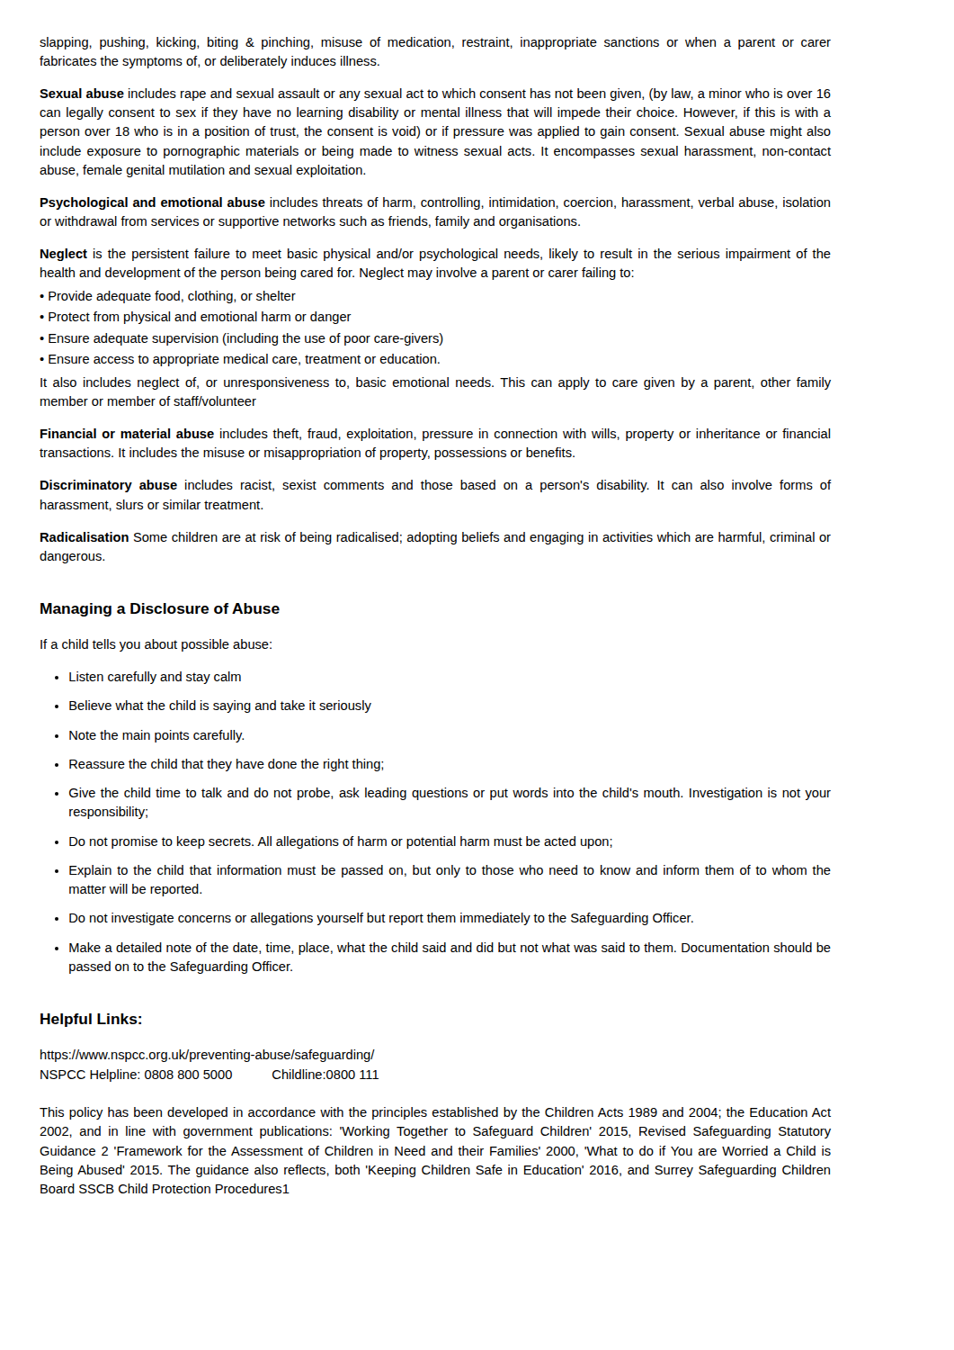slapping, pushing, kicking, biting & pinching, misuse of medication, restraint, inappropriate sanctions or when a parent or carer fabricates the symptoms of, or deliberately induces illness.
Sexual abuse includes rape and sexual assault or any sexual act to which consent has not been given, (by law, a minor who is over 16 can legally consent to sex if they have no learning disability or mental illness that will impede their choice. However, if this is with a person over 18 who is in a position of trust, the consent is void) or if pressure was applied to gain consent. Sexual abuse might also include exposure to pornographic materials or being made to witness sexual acts. It encompasses sexual harassment, non-contact abuse, female genital mutilation and sexual exploitation.
Psychological and emotional abuse includes threats of harm, controlling, intimidation, coercion, harassment, verbal abuse, isolation or withdrawal from services or supportive networks such as friends, family and organisations.
Neglect is the persistent failure to meet basic physical and/or psychological needs, likely to result in the serious impairment of the health and development of the person being cared for. Neglect may involve a parent or carer failing to:
• Provide adequate food, clothing, or shelter
• Protect from physical and emotional harm or danger
• Ensure adequate supervision (including the use of poor care-givers)
• Ensure access to appropriate medical care, treatment or education.
It also includes neglect of, or unresponsiveness to, basic emotional needs. This can apply to care given by a parent, other family member or member of staff/volunteer
Financial or material abuse includes theft, fraud, exploitation, pressure in connection with wills, property or inheritance or financial transactions. It includes the misuse or misappropriation of property, possessions or benefits.
Discriminatory abuse includes racist, sexist comments and those based on a person's disability. It can also involve forms of harassment, slurs or similar treatment.
Radicalisation Some children are at risk of being radicalised; adopting beliefs and engaging in activities which are harmful, criminal or dangerous.
Managing a Disclosure of Abuse
If a child tells you about possible abuse:
Listen carefully and stay calm
Believe what the child is saying and take it seriously
Note the main points carefully.
Reassure the child that they have done the right thing;
Give the child time to talk and do not probe, ask leading questions or put words into the child's mouth. Investigation is not your responsibility;
Do not promise to keep secrets. All allegations of harm or potential harm must be acted upon;
Explain to the child that information must be passed on, but only to those who need to know and inform them of to whom the matter will be reported.
Do not investigate concerns or allegations yourself but report them immediately to the Safeguarding Officer.
Make a detailed note of the date, time, place, what the child said and did but not what was said to them. Documentation should be passed on to the Safeguarding Officer.
Helpful Links:
https://www.nspcc.org.uk/preventing-abuse/safeguarding/
NSPCC Helpline: 0808 800 5000 Childline:0800 111
This policy has been developed in accordance with the principles established by the Children Acts 1989 and 2004; the Education Act 2002, and in line with government publications: 'Working Together to Safeguard Children' 2015, Revised Safeguarding Statutory Guidance 2 'Framework for the Assessment of Children in Need and their Families' 2000, 'What to do if You are Worried a Child is Being Abused' 2015. The guidance also reflects, both 'Keeping Children Safe in Education' 2016, and Surrey Safeguarding Children Board SSCB Child Protection Procedures1